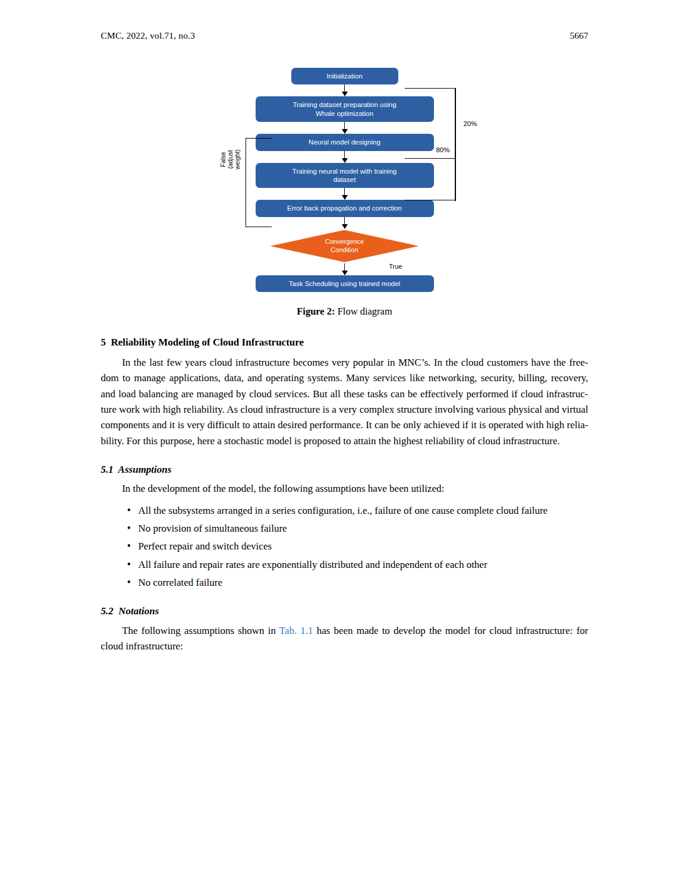CMC, 2022, vol.71, no.3 5667
Initialization
Training dataset preparation using
Whale optimization
Neural model designing
Training neural model with training
dataset
Error back propagation and correction
Convergence
Condition
Task Scheduling using trained model
20%
80%
False
(adjust weight)
True
Figure 2: Flow diagram
5 Reliability Modeling of Cloud Infrastructure
In the last few years cloud infrastructure becomes very popular in MNC’s. In the cloud customers have the freedom to manage applications, data, and operating systems. Many services like networking, security, billing, recovery, and load balancing are managed by cloud services. But all these tasks can be effectively performed if cloud infrastructure work with high reliability. As cloud infrastructure is a very complex structure involving various physical and virtual components and it is very difficult to attain desired performance. It can be only achieved if it is operated with high reliability. For this purpose, here a stochastic model is proposed to attain the highest reliability of cloud infrastructure.
5.1 Assumptions
In the development of the model, the following assumptions have been utilized:
All the subsystems arranged in a series configuration, i.e., failure of one cause complete cloud failure
No provision of simultaneous failure
Perfect repair and switch devices
All failure and repair rates are exponentially distributed and independent of each other
No correlated failure
5.2 Notations
The following assumptions shown in Tab. 1.1 has been made to develop the model for cloud infrastructure: for cloud infrastructure: